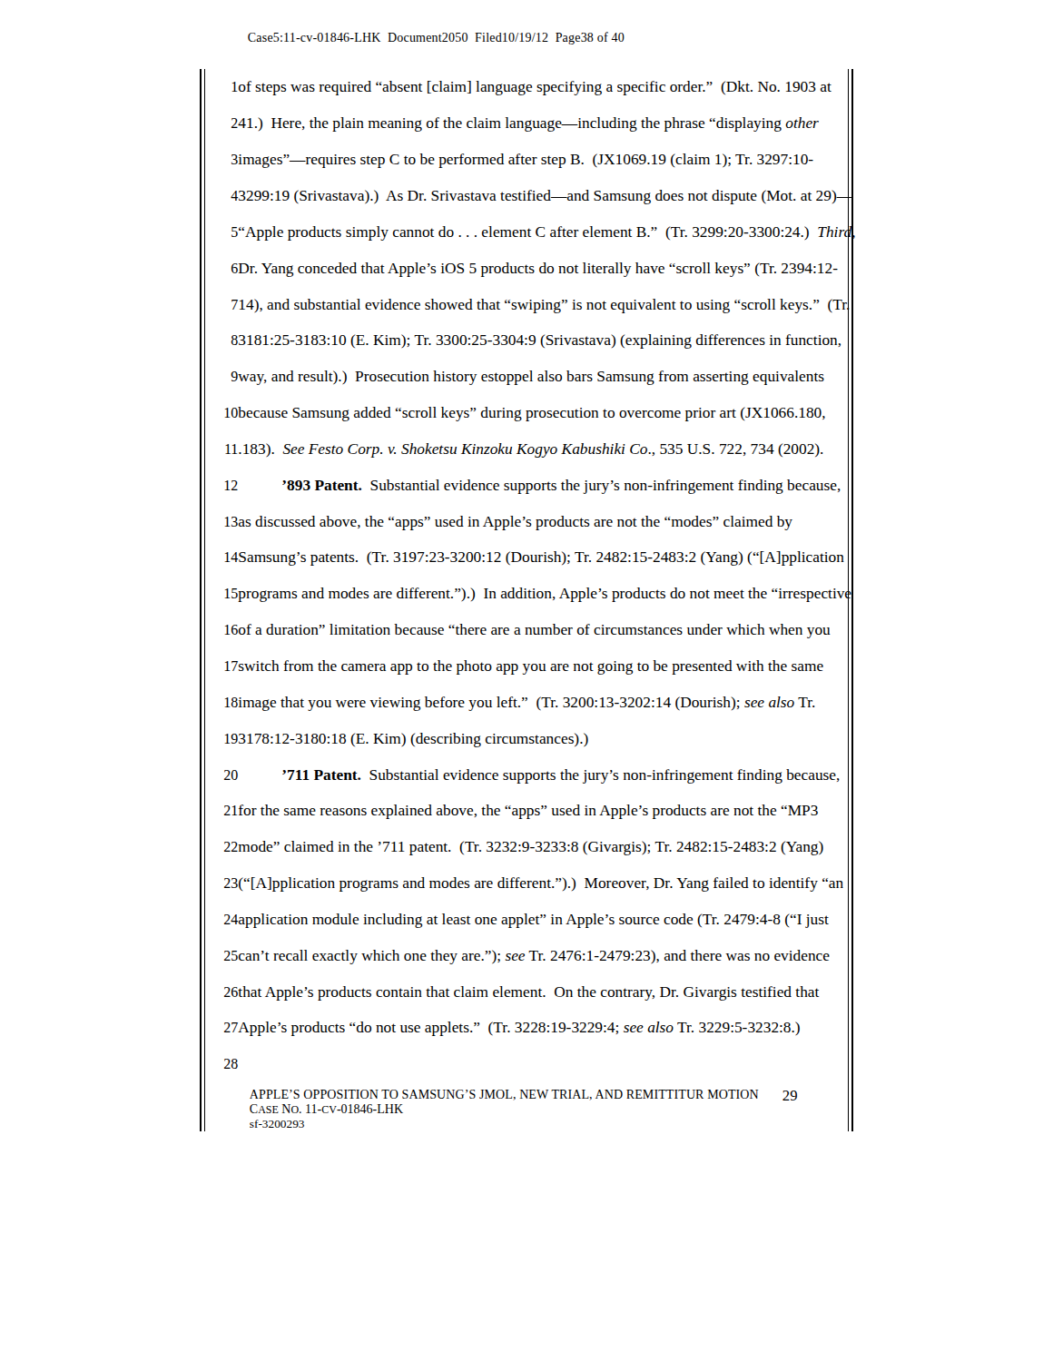Case5:11-cv-01846-LHK Document2050 Filed10/19/12 Page38 of 40
| 1 | of steps was required “absent [claim] language specifying a specific order.” (Dkt. No. 1903 at |
| 2 | 41.) Here, the plain meaning of the claim language—including the phrase “displaying other |
| 3 | images”—requires step C to be performed after step B. (JX1069.19 (claim 1); Tr. 3297:10- |
| 4 | 3299:19 (Srivastava).) As Dr. Srivastava testified—and Samsung does not dispute (Mot. at 29)— |
| 5 | “Apple products simply cannot do . . . element C after element B.” (Tr. 3299:20-3300:24.) Third , |
| 6 | Dr. Yang conceded that Apple’s iOS 5 products do not literally have “scroll keys” (Tr. 2394:12- |
| 7 | 14), and substantial evidence showed that “swiping” is not equivalent to using “scroll keys.” (Tr. |
| 8 | 3181:25-3183:10 (E. Kim); Tr. 3300:25-3304:9 (Srivastava) (explaining differences in function, |
| 9 | way, and result).) Prosecution history estoppel also bars Samsung from asserting equivalents |
| 10 | because Samsung added “scroll keys” during prosecution to overcome prior art (JX1066.180, |
| 11 | .183). See Festo Corp. v. Shoketsu Kinzoku Kogyo Kabushiki Co ., 535 U.S. 722, 734 (2002). |
| 12 | ’893 Patent. Substantial evidence supports the jury’s non-infringement finding because, |
| 13 | as discussed above, the “apps” used in Apple’s products are not the “modes” claimed by |
| 14 | Samsung’s patents. (Tr. 3197:23-3200:12 (Dourish); Tr. 2482:15-2483:2 (Yang) (“[A]pplication |
| 15 | programs and modes are different.”).) In addition, Apple’s products do not meet the “irrespective |
| 16 | of a duration” limitation because “there are a number of circumstances under which when you |
| 17 | switch from the camera app to the photo app you are not going to be presented with the same |
| 18 | image that you were viewing before you left.” (Tr. 3200:13-3202:14 (Dourish); see also Tr. |
| 19 | 3178:12-3180:18 (E. Kim) (describing circumstances).) |
| 20 | ’711 Patent. Substantial evidence supports the jury’s non-infringement finding because, |
| 21 | for the same reasons explained above, the “apps” used in Apple’s products are not the “MP3 |
| 22 | mode” claimed in the ’711 patent. (Tr. 3232:9-3233:8 (Givargis); Tr. 2482:15-2483:2 (Yang) |
| 23 | (“[A]pplication programs and modes are different.”).) Moreover, Dr. Yang failed to identify “an |
| 24 | application module including at least one applet” in Apple’s source code (Tr. 2479:4-8 (“I just |
| 25 | can’t recall exactly which one they are.”); see Tr. 2476:1-2479:23), and there was no evidence |
| 26 | that Apple’s products contain that claim element. On the contrary, Dr. Givargis testified that |
| 27 | Apple’s products “do not use applets.” (Tr. 3228:19-3229:4; see also Tr. 3229:5-3232:8.) |
| 28 | |
APPLE’S OPPOSITION TO SAMSUNG’S JMOL, NEW TRIAL, AND REMITTITUR MOTION
CASE NO. 11-CV-01846-LHK
sf-3200293
29